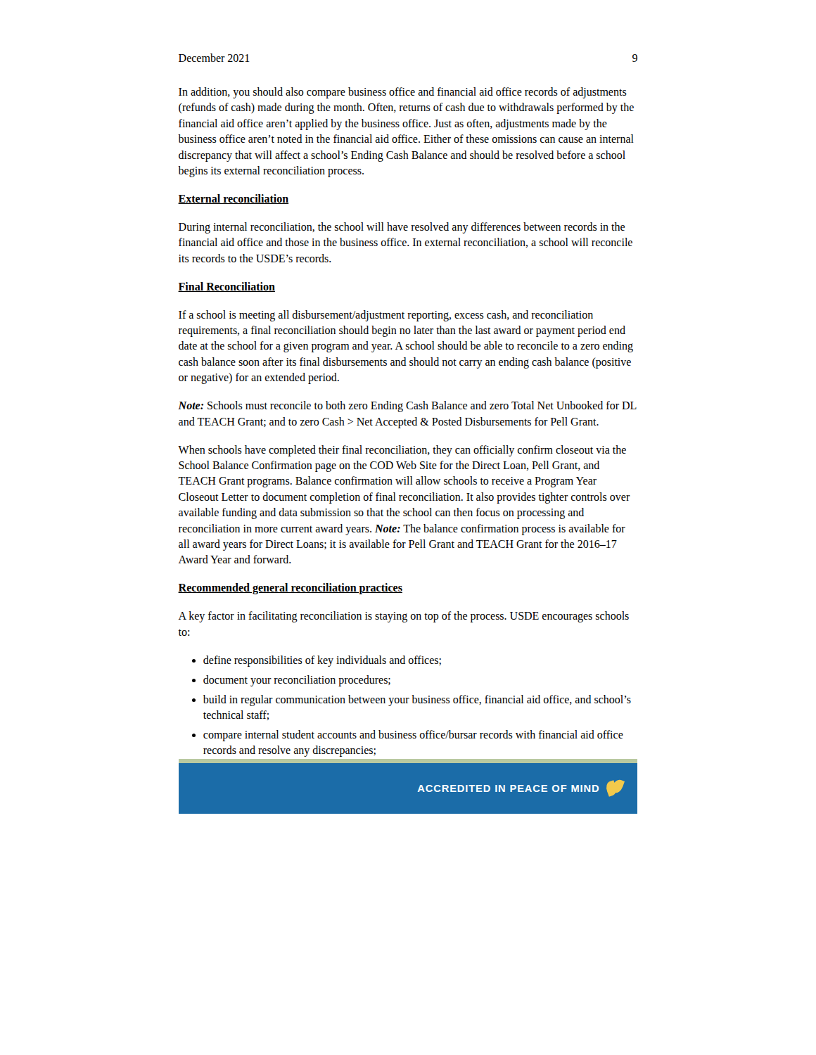December 2021
9
In addition, you should also compare business office and financial aid office records of adjustments (refunds of cash) made during the month. Often, returns of cash due to withdrawals performed by the financial aid office aren’t applied by the business office. Just as often, adjustments made by the business office aren’t noted in the financial aid office. Either of these omissions can cause an internal discrepancy that will affect a school’s Ending Cash Balance and should be resolved before a school begins its external reconciliation process.
External reconciliation
During internal reconciliation, the school will have resolved any differences between records in the financial aid office and those in the business office. In external reconciliation, a school will reconcile its records to the USDE’s records.
Final Reconciliation
If a school is meeting all disbursement/adjustment reporting, excess cash, and reconciliation requirements, a final reconciliation should begin no later than the last award or payment period end date at the school for a given program and year. A school should be able to reconcile to a zero ending cash balance soon after its final disbursements and should not carry an ending cash balance (positive or negative) for an extended period.
Note: Schools must reconcile to both zero Ending Cash Balance and zero Total Net Unbooked for DL and TEACH Grant; and to zero Cash > Net Accepted & Posted Disbursements for Pell Grant.
When schools have completed their final reconciliation, they can officially confirm closeout via the School Balance Confirmation page on the COD Web Site for the Direct Loan, Pell Grant, and TEACH Grant programs. Balance confirmation will allow schools to receive a Program Year Closeout Letter to document completion of final reconciliation. It also provides tighter controls over available funding and data submission so that the school can then focus on processing and reconciliation in more current award years. Note: The balance confirmation process is available for all award years for Direct Loans; it is available for Pell Grant and TEACH Grant for the 2016–17 Award Year and forward.
Recommended general reconciliation practices
A key factor in facilitating reconciliation is staying on top of the process. USDE encourages schools to:
define responsibilities of key individuals and offices;
document your reconciliation procedures;
build in regular communication between your business office, financial aid office, and school’s technical staff;
compare internal student accounts and business office/bursar records with financial aid office records and resolve any discrepancies;
balance all subsidiary accounts to the general ledger;
ensure that all drawdowns and refunds of cash are accounted for and applied to the correct program year;
ACCREDITED IN PEACE OF MIND